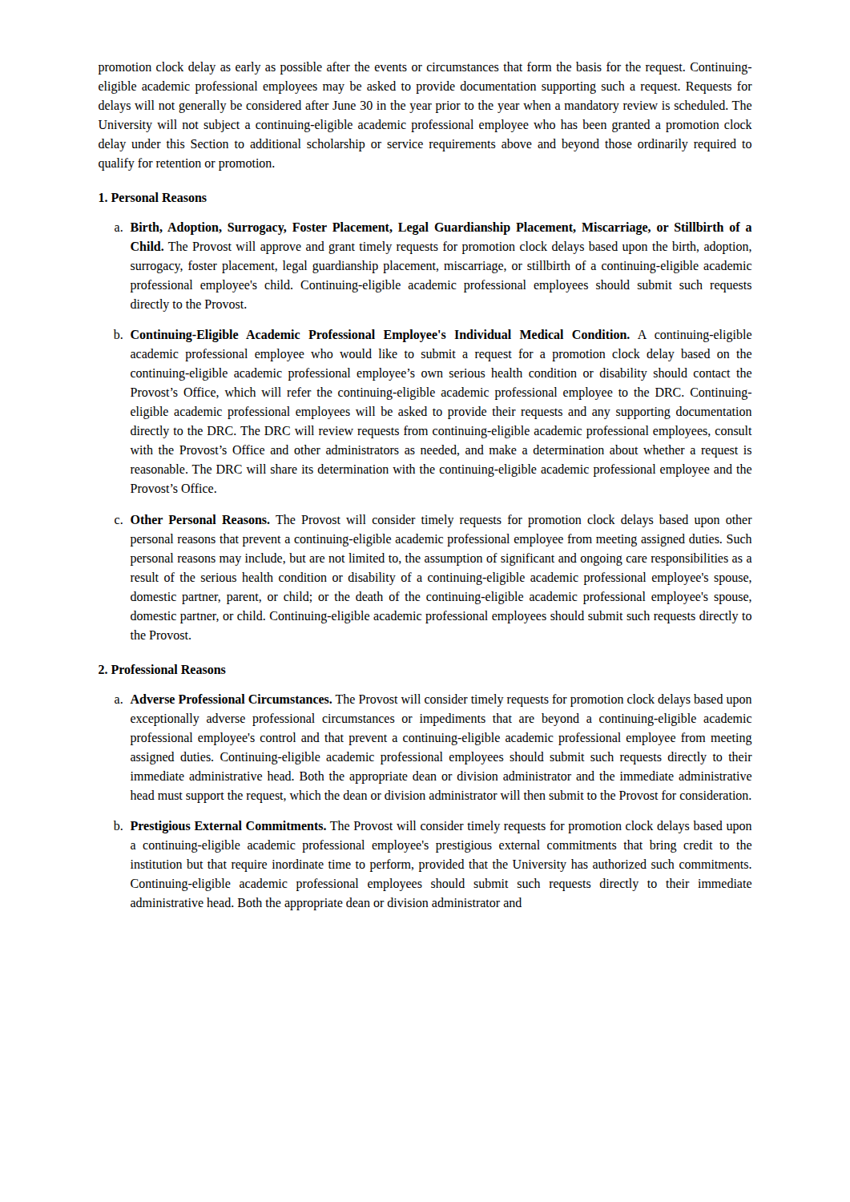promotion clock delay as early as possible after the events or circumstances that form the basis for the request. Continuing-eligible academic professional employees may be asked to provide documentation supporting such a request. Requests for delays will not generally be considered after June 30 in the year prior to the year when a mandatory review is scheduled. The University will not subject a continuing-eligible academic professional employee who has been granted a promotion clock delay under this Section to additional scholarship or service requirements above and beyond those ordinarily required to qualify for retention or promotion.
1. Personal Reasons
Birth, Adoption, Surrogacy, Foster Placement, Legal Guardianship Placement, Miscarriage, or Stillbirth of a Child. The Provost will approve and grant timely requests for promotion clock delays based upon the birth, adoption, surrogacy, foster placement, legal guardianship placement, miscarriage, or stillbirth of a continuing-eligible academic professional employee's child. Continuing-eligible academic professional employees should submit such requests directly to the Provost.
Continuing-Eligible Academic Professional Employee's Individual Medical Condition. A continuing-eligible academic professional employee who would like to submit a request for a promotion clock delay based on the continuing-eligible academic professional employee’s own serious health condition or disability should contact the Provost’s Office, which will refer the continuing-eligible academic professional employee to the DRC. Continuing-eligible academic professional employees will be asked to provide their requests and any supporting documentation directly to the DRC. The DRC will review requests from continuing-eligible academic professional employees, consult with the Provost’s Office and other administrators as needed, and make a determination about whether a request is reasonable. The DRC will share its determination with the continuing-eligible academic professional employee and the Provost’s Office.
Other Personal Reasons. The Provost will consider timely requests for promotion clock delays based upon other personal reasons that prevent a continuing-eligible academic professional employee from meeting assigned duties. Such personal reasons may include, but are not limited to, the assumption of significant and ongoing care responsibilities as a result of the serious health condition or disability of a continuing-eligible academic professional employee's spouse, domestic partner, parent, or child; or the death of the continuing-eligible academic professional employee's spouse, domestic partner, or child. Continuing-eligible academic professional employees should submit such requests directly to the Provost.
2. Professional Reasons
Adverse Professional Circumstances. The Provost will consider timely requests for promotion clock delays based upon exceptionally adverse professional circumstances or impediments that are beyond a continuing-eligible academic professional employee's control and that prevent a continuing-eligible academic professional employee from meeting assigned duties. Continuing-eligible academic professional employees should submit such requests directly to their immediate administrative head. Both the appropriate dean or division administrator and the immediate administrative head must support the request, which the dean or division administrator will then submit to the Provost for consideration.
Prestigious External Commitments. The Provost will consider timely requests for promotion clock delays based upon a continuing-eligible academic professional employee's prestigious external commitments that bring credit to the institution but that require inordinate time to perform, provided that the University has authorized such commitments. Continuing-eligible academic professional employees should submit such requests directly to their immediate administrative head. Both the appropriate dean or division administrator and